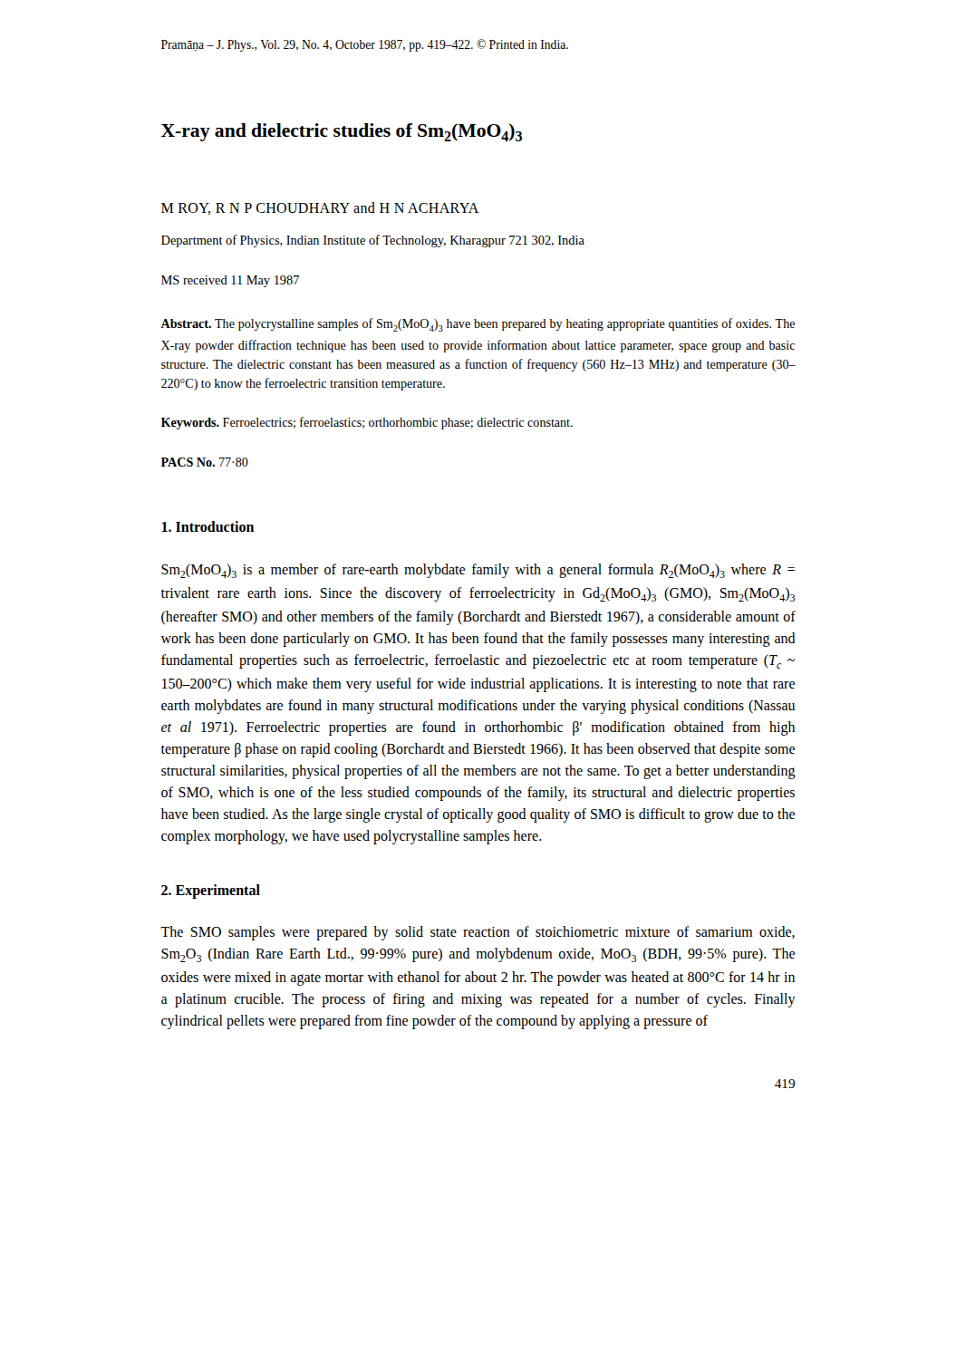Pramāṇa – J. Phys., Vol. 29, No. 4, October 1987, pp. 419–422. © Printed in India.
X-ray and dielectric studies of Sm2(MoO4)3
M ROY, R N P CHOUDHARY and H N ACHARYA
Department of Physics, Indian Institute of Technology, Kharagpur 721 302, India
MS received 11 May 1987
Abstract. The polycrystalline samples of Sm2(MoO4)3 have been prepared by heating appropriate quantities of oxides. The X-ray powder diffraction technique has been used to provide information about lattice parameter, space group and basic structure. The dielectric constant has been measured as a function of frequency (560 Hz–13 MHz) and temperature (30–220°C) to know the ferroelectric transition temperature.
Keywords. Ferroelectrics; ferroelastics; orthorhombic phase; dielectric constant.
PACS No. 77·80
1. Introduction
Sm2(MoO4)3 is a member of rare-earth molybdate family with a general formula R2(MoO4)3 where R = trivalent rare earth ions. Since the discovery of ferroelectricity in Gd2(MoO4)3 (GMO), Sm2(MoO4)3 (hereafter SMO) and other members of the family (Borchardt and Bierstedt 1967), a considerable amount of work has been done particularly on GMO. It has been found that the family possesses many interesting and fundamental properties such as ferroelectric, ferroelastic and piezoelectric etc at room temperature (Tc ~ 150–200°C) which make them very useful for wide industrial applications. It is interesting to note that rare earth molybdates are found in many structural modifications under the varying physical conditions (Nassau et al 1971). Ferroelectric properties are found in orthorhombic β′ modification obtained from high temperature β phase on rapid cooling (Borchardt and Bierstedt 1966). It has been observed that despite some structural similarities, physical properties of all the members are not the same. To get a better understanding of SMO, which is one of the less studied compounds of the family, its structural and dielectric properties have been studied. As the large single crystal of optically good quality of SMO is difficult to grow due to the complex morphology, we have used polycrystalline samples here.
2. Experimental
The SMO samples were prepared by solid state reaction of stoichiometric mixture of samarium oxide, Sm2O3 (Indian Rare Earth Ltd., 99·99% pure) and molybdenum oxide, MoO3 (BDH, 99·5% pure). The oxides were mixed in agate mortar with ethanol for about 2 hr. The powder was heated at 800°C for 14 hr in a platinum crucible. The process of firing and mixing was repeated for a number of cycles. Finally cylindrical pellets were prepared from fine powder of the compound by applying a pressure of
419